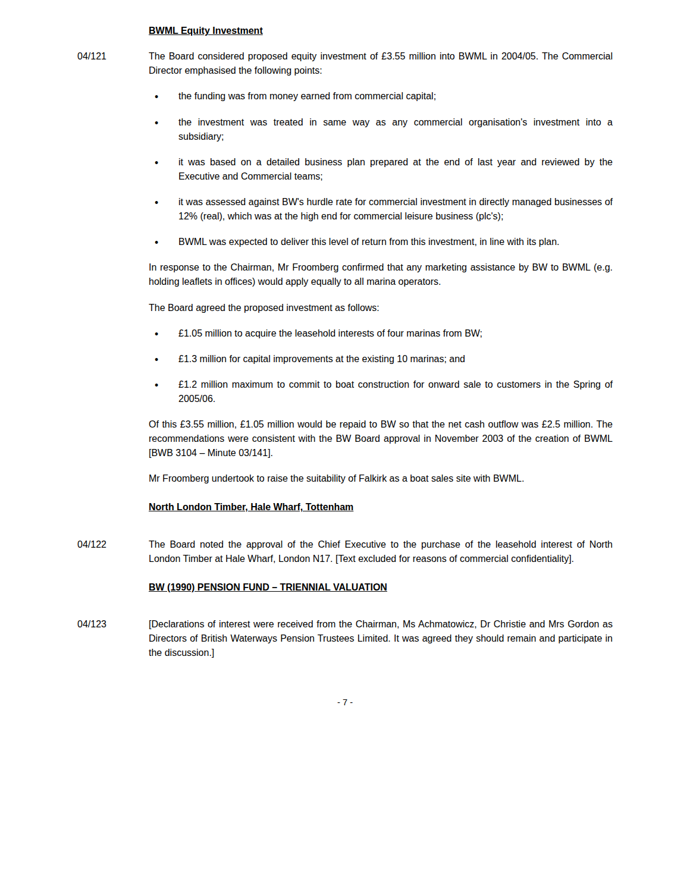BWML Equity Investment
04/121
The Board considered proposed equity investment of £3.55 million into BWML in 2004/05. The Commercial Director emphasised the following points:
the funding was from money earned from commercial capital;
the investment was treated in same way as any commercial organisation's investment into a subsidiary;
it was based on a detailed business plan prepared at the end of last year and reviewed by the Executive and Commercial teams;
it was assessed against BW's hurdle rate for commercial investment in directly managed businesses of 12% (real), which was at the high end for commercial leisure business (plc's);
BWML was expected to deliver this level of return from this investment, in line with its plan.
In response to the Chairman, Mr Froomberg confirmed that any marketing assistance by BW to BWML (e.g. holding leaflets in offices) would apply equally to all marina operators.
The Board agreed the proposed investment as follows:
£1.05 million to acquire the leasehold interests of four marinas from BW;
£1.3 million for capital improvements at the existing 10 marinas; and
£1.2 million maximum to commit to boat construction for onward sale to customers in the Spring of 2005/06.
Of this £3.55 million, £1.05 million would be repaid to BW so that the net cash outflow was £2.5 million. The recommendations were consistent with the BW Board approval in November 2003 of the creation of BWML [BWB 3104 – Minute 03/141].
Mr Froomberg undertook to raise the suitability of Falkirk as a boat sales site with BWML.
North London Timber, Hale Wharf, Tottenham
04/122
The Board noted the approval of the Chief Executive to the purchase of the leasehold interest of North London Timber at Hale Wharf, London N17. [Text excluded for reasons of commercial confidentiality].
BW (1990) PENSION FUND – TRIENNIAL VALUATION
04/123
[Declarations of interest were received from the Chairman, Ms Achmatowicz, Dr Christie and Mrs Gordon as Directors of British Waterways Pension Trustees Limited. It was agreed they should remain and participate in the discussion.]
- 7 -